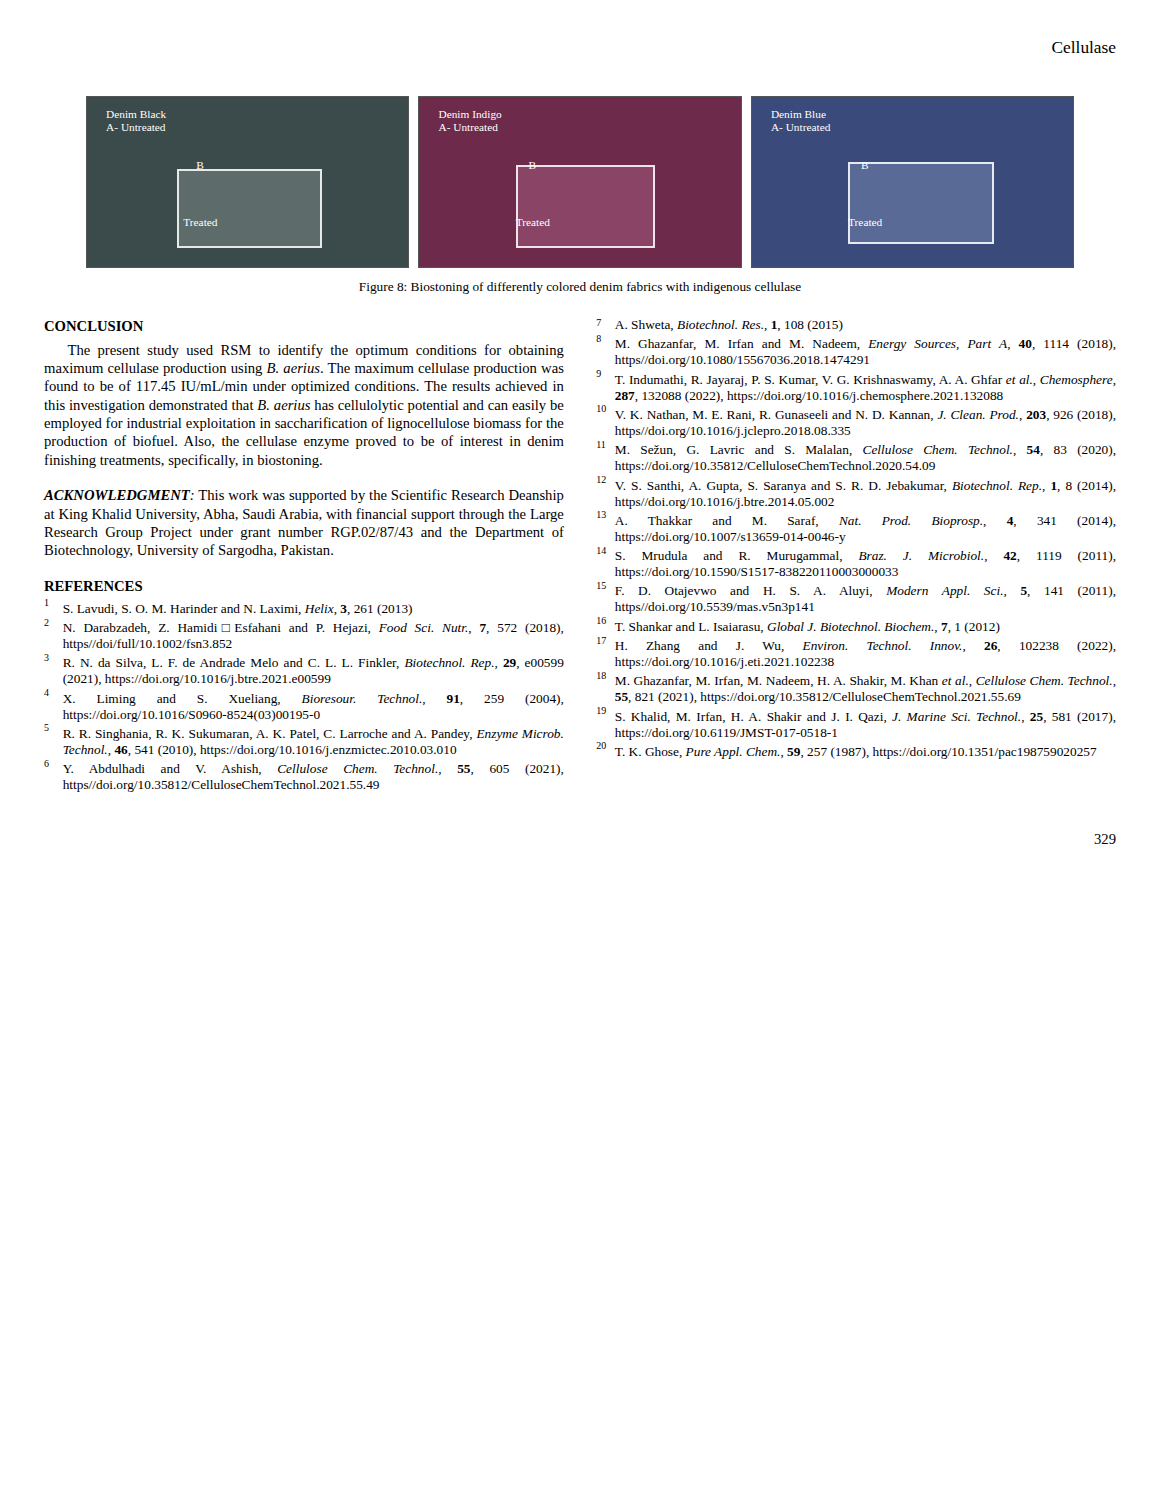Cellulase
Denim Black
A- Untreated
B
Treated
Denim Indigo
A- Untreated
B
Treated
Denim Blue
A- Untreated
B
Treated
Figure 8: Biostoning of differently colored denim fabrics with indigenous cellulase
Conclusion
The present study used RSM to identify the optimum conditions for obtaining maximum cellulase production using B. aerius. The maximum cellulase production was found to be of 117.45 IU/mL/min under optimized conditions. The results achieved in this investigation demonstrated that B. aerius has cellulolytic potential and can easily be employed for industrial exploitation in saccharification of lignocellulose biomass for the production of biofuel. Also, the cellulase enzyme proved to be of interest in denim finishing treatments, specifically, in biostoning.
ACKNOWLEDGMENT: This work was supported by the Scientific Research Deanship at King Khalid University, Abha, Saudi Arabia, with financial support through the Large Research Group Project under grant number RGP.02/87/43 and the Department of Biotechnology, University of Sargodha, Pakistan.
References
S. Lavudi, S. O. M. Harinder and N. Laximi, Helix, 3, 261 (2013)
N. Darabzadeh, Z. Hamidi□Esfahani and P. Hejazi, Food Sci. Nutr., 7, 572 (2018), https//doi/full/10.1002/fsn3.852
R. N. da Silva, L. F. de Andrade Melo and C. L. L. Finkler, Biotechnol. Rep., 29, e00599 (2021), https://doi.org/10.1016/j.btre.2021.e00599
X. Liming and S. Xueliang, Bioresour. Technol., 91, 259 (2004), https://doi.org/10.1016/S0960-8524(03)00195-0
R. R. Singhania, R. K. Sukumaran, A. K. Patel, C. Larroche and A. Pandey, Enzyme Microb. Technol., 46, 541 (2010), https://doi.org/10.1016/j.enzmictec.2010.03.010
Y. Abdulhadi and V. Ashish, Cellulose Chem. Technol., 55, 605 (2021), https//doi.org/10.35812/CelluloseChemTechnol.2021.55.49
A. Shweta, Biotechnol. Res., 1, 108 (2015)
M. Ghazanfar, M. Irfan and M. Nadeem, Energy Sources, Part A, 40, 1114 (2018), https//doi.org/10.1080/15567036.2018.1474291
T. Indumathi, R. Jayaraj, P. S. Kumar, V. G. Krishnaswamy, A. A. Ghfar et al., Chemosphere, 287, 132088 (2022), https://doi.org/10.1016/j.chemosphere.2021.132088
V. K. Nathan, M. E. Rani, R. Gunaseeli and N. D. Kannan, J. Clean. Prod., 203, 926 (2018), https//doi.org/10.1016/j.jclepro.2018.08.335
M. Sežun, G. Lavric and S. Malalan, Cellulose Chem. Technol., 54, 83 (2020), https://doi.org/10.35812/CelluloseChemTechnol.2020.54.09
V. S. Santhi, A. Gupta, S. Saranya and S. R. D. Jebakumar, Biotechnol. Rep., 1, 8 (2014), https//doi.org/10.1016/j.btre.2014.05.002
A. Thakkar and M. Saraf, Nat. Prod. Bioprosp., 4, 341 (2014), https://doi.org/10.1007/s13659-014-0046-y
S. Mrudula and R. Murugammal, Braz. J. Microbiol., 42, 1119 (2011), https://doi.org/10.1590/S1517-838220110003000033
F. D. Otajevwo and H. S. A. Aluyi, Modern Appl. Sci., 5, 141 (2011), https//doi.org/10.5539/mas.v5n3p141
T. Shankar and L. Isaiarasu, Global J. Biotechnol. Biochem., 7, 1 (2012)
H. Zhang and J. Wu, Environ. Technol. Innov., 26, 102238 (2022), https://doi.org/10.1016/j.eti.2021.102238
M. Ghazanfar, M. Irfan, M. Nadeem, H. A. Shakir, M. Khan et al., Cellulose Chem. Technol., 55, 821 (2021), https://doi.org/10.35812/CelluloseChemTechnol.2021.55.69
S. Khalid, M. Irfan, H. A. Shakir and J. I. Qazi, J. Marine Sci. Technol., 25, 581 (2017), https://doi.org/10.6119/JMST-017-0518-1
T. K. Ghose, Pure Appl. Chem., 59, 257 (1987), https://doi.org/10.1351/pac198759020257
329